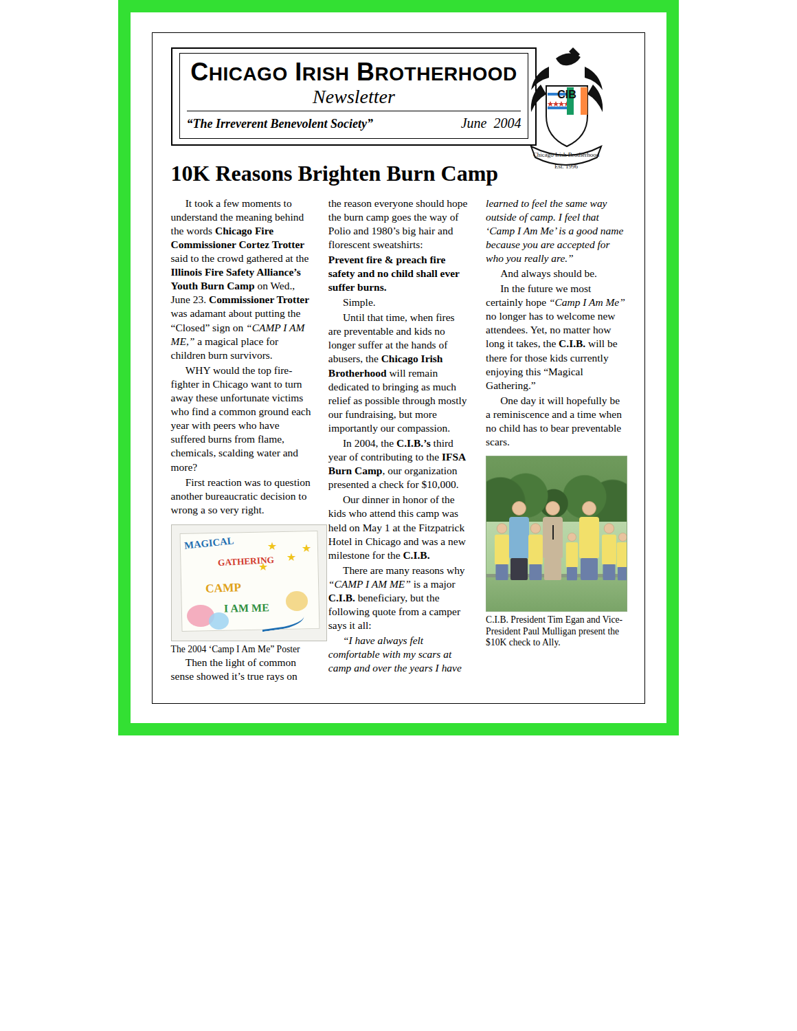CHICAGO IRISH BROTHERHOOD
Newsletter
“The Irreverent Benevolent Society” June 2004
CIB Chicago Irish Brotherhood Est. 1996
10K Reasons Brighten Burn Camp
It took a few moments to understand the meaning behind the words Chicago Fire Commissioner Cortez Trotter said to the crowd gathered at the Illinois Fire Safety Alliance’s Youth Burn Camp on Wed., June 23. Commissioner Trotter was adamant about putting the “Closed” sign on “CAMP I AM ME,” a magical place for children burn survivors.
WHY would the top fire-fighter in Chicago want to turn away these unfortunate victims who find a common ground each year with peers who have suffered burns from flame, chemicals, scalding water and more?
First reaction was to question another bureaucratic decision to wrong a so very right.
MAGICAL
GATHERING
CAMP
I AM ME
★ ★ ★ ★
The 2004 ‘Camp I Am Me” Poster
Then the light of common sense showed it’s true rays on the reason everyone should hope the burn camp goes the way of Polio and 1980’s big hair and florescent sweatshirts:
Prevent fire & preach fire safety and no child shall ever suffer burns.
Simple.
Until that time, when fires are preventable and kids no longer suffer at the hands of abusers, the Chicago Irish Brotherhood will remain dedicated to bringing as much relief as possible through mostly our fundraising, but more importantly our compassion.
In 2004, the C.I.B.’s third year of contributing to the IFSA Burn Camp, our organization presented a check for $10,000.
Our dinner in honor of the kids who attend this camp was held on May 1 at the Fitzpatrick Hotel in Chicago and was a new milestone for the C.I.B.
There are many reasons why “CAMP I AM ME” is a major C.I.B. beneficiary, but the following quote from a camper says it all:
“I have always felt comfortable with my scars at camp and over the years I have learned to feel the same way outside of camp. I feel that ‘Camp I Am Me’ is a good name because you are accepted for who you really are.”
And always should be.
In the future we most certainly hope “Camp I Am Me” no longer has to welcome new attendees. Yet, no matter how long it takes, the C.I.B. will be there for those kids currently enjoying this “Magical Gathering.”
One day it will hopefully be a reminiscence and a time when no child has to bear preventable scars.
C.I.B. President Tim Egan and Vice-President Paul Mulligan present the $10K check to Ally.